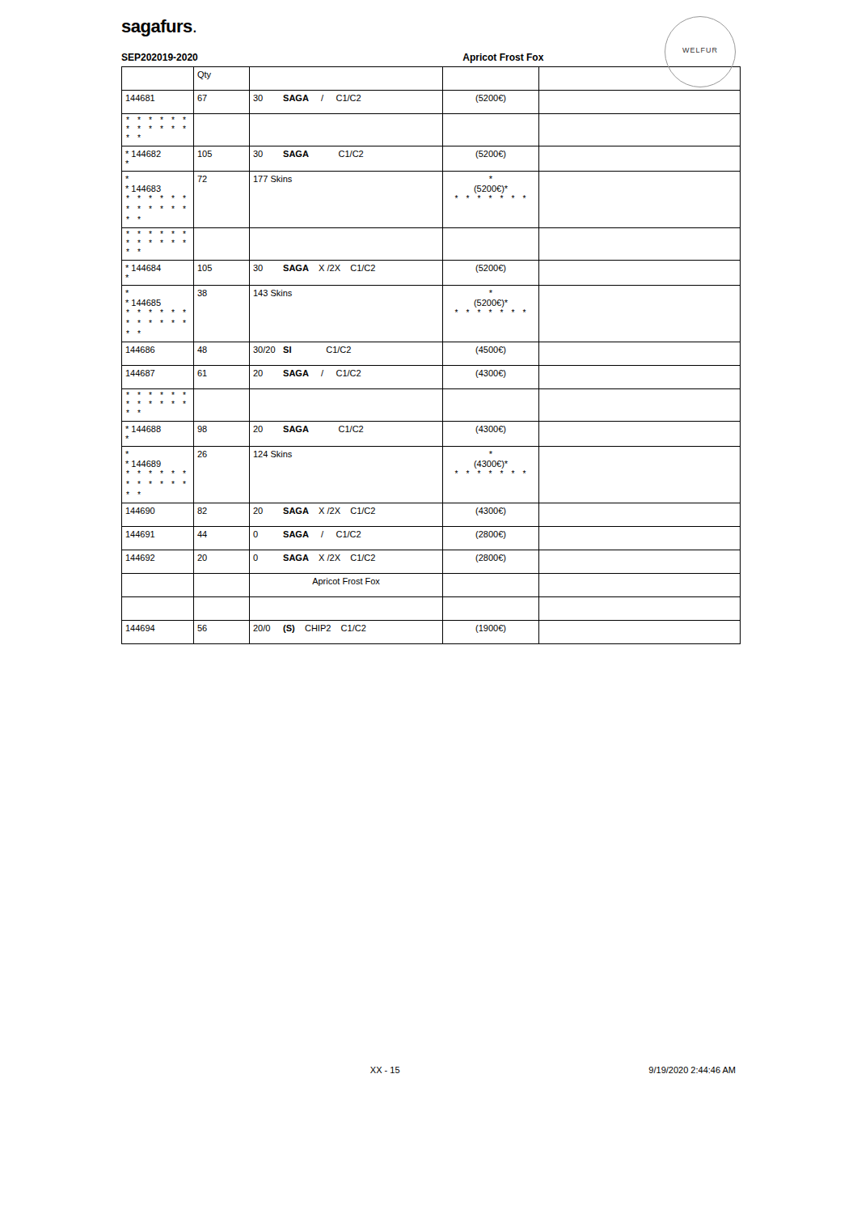WELFUR
sagafurs.
SEP202019-2020
Apricot Frost Fox
| | Qty | | | |
| --- | --- | --- | --- | --- |
| 144681 | 67 | 30 SAGA / C1/C2 | (5200€) | |
| * * * * * * * * * * * * * * | | | | |
| * 144682 * | 105 | 30 SAGA C1/C2 | (5200€) | |
| * * 144683 * * * * * * * * * * * * * * | 72 | 177 Skins | * (5200€)* * * * * * * * | |
| * * * * * * * * * * * * * * | | | | |
| * 144684 * | 105 | 30 SAGA X /2X C1/C2 | (5200€) | |
| * * 144685 * * * * * * * * * * * * * * | 38 | 143 Skins | * (5200€)* * * * * * * * | |
| 144686 | 48 | 30/20 SI C1/C2 | (4500€) | |
| 144687 | 61 | 20 SAGA / C1/C2 | (4300€) | |
| * * * * * * * * * * * * * * | | | | |
| * 144688 * | 98 | 20 SAGA C1/C2 | (4300€) | |
| * * 144689 * * * * * * * * * * * * * * | 26 | 124 Skins | * (4300€)* * * * * * * * | |
| 144690 | 82 | 20 SAGA X /2X C1/C2 | (4300€) | |
| 144691 | 44 | 0 SAGA / C1/C2 | (2800€) | |
| 144692 | 20 | 0 SAGA X /2X C1/C2 | (2800€) | |
| | | Apricot Frost Fox | | |
| 144694 | 56 | 20/0 (S) CHIP2 C1/C2 | (1900€) | |
XX - 15
9/19/2020 2:44:46 AM